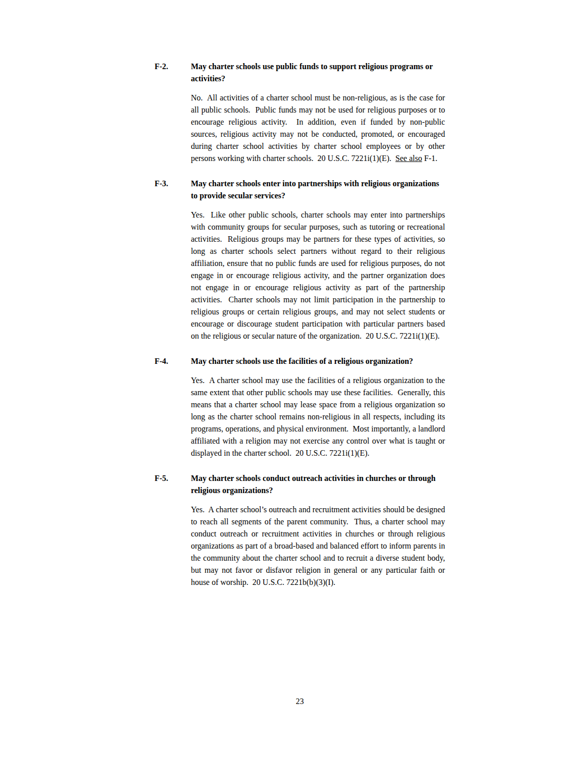F-2.
May charter schools use public funds to support religious programs or activities?
No. All activities of a charter school must be non-religious, as is the case for all public schools. Public funds may not be used for religious purposes or to encourage religious activity. In addition, even if funded by non-public sources, religious activity may not be conducted, promoted, or encouraged during charter school activities by charter school employees or by other persons working with charter schools. 20 U.S.C. 7221i(1)(E). See also F-1.
F-3.
May charter schools enter into partnerships with religious organizations to provide secular services?
Yes. Like other public schools, charter schools may enter into partnerships with community groups for secular purposes, such as tutoring or recreational activities. Religious groups may be partners for these types of activities, so long as charter schools select partners without regard to their religious affiliation, ensure that no public funds are used for religious purposes, do not engage in or encourage religious activity, and the partner organization does not engage in or encourage religious activity as part of the partnership activities. Charter schools may not limit participation in the partnership to religious groups or certain religious groups, and may not select students or encourage or discourage student participation with particular partners based on the religious or secular nature of the organization. 20 U.S.C. 7221i(1)(E).
F-4.
May charter schools use the facilities of a religious organization?
Yes. A charter school may use the facilities of a religious organization to the same extent that other public schools may use these facilities. Generally, this means that a charter school may lease space from a religious organization so long as the charter school remains non-religious in all respects, including its programs, operations, and physical environment. Most importantly, a landlord affiliated with a religion may not exercise any control over what is taught or displayed in the charter school. 20 U.S.C. 7221i(1)(E).
F-5.
May charter schools conduct outreach activities in churches or through religious organizations?
Yes. A charter school’s outreach and recruitment activities should be designed to reach all segments of the parent community. Thus, a charter school may conduct outreach or recruitment activities in churches or through religious organizations as part of a broad-based and balanced effort to inform parents in the community about the charter school and to recruit a diverse student body, but may not favor or disfavor religion in general or any particular faith or house of worship. 20 U.S.C. 7221b(b)(3)(I).
23